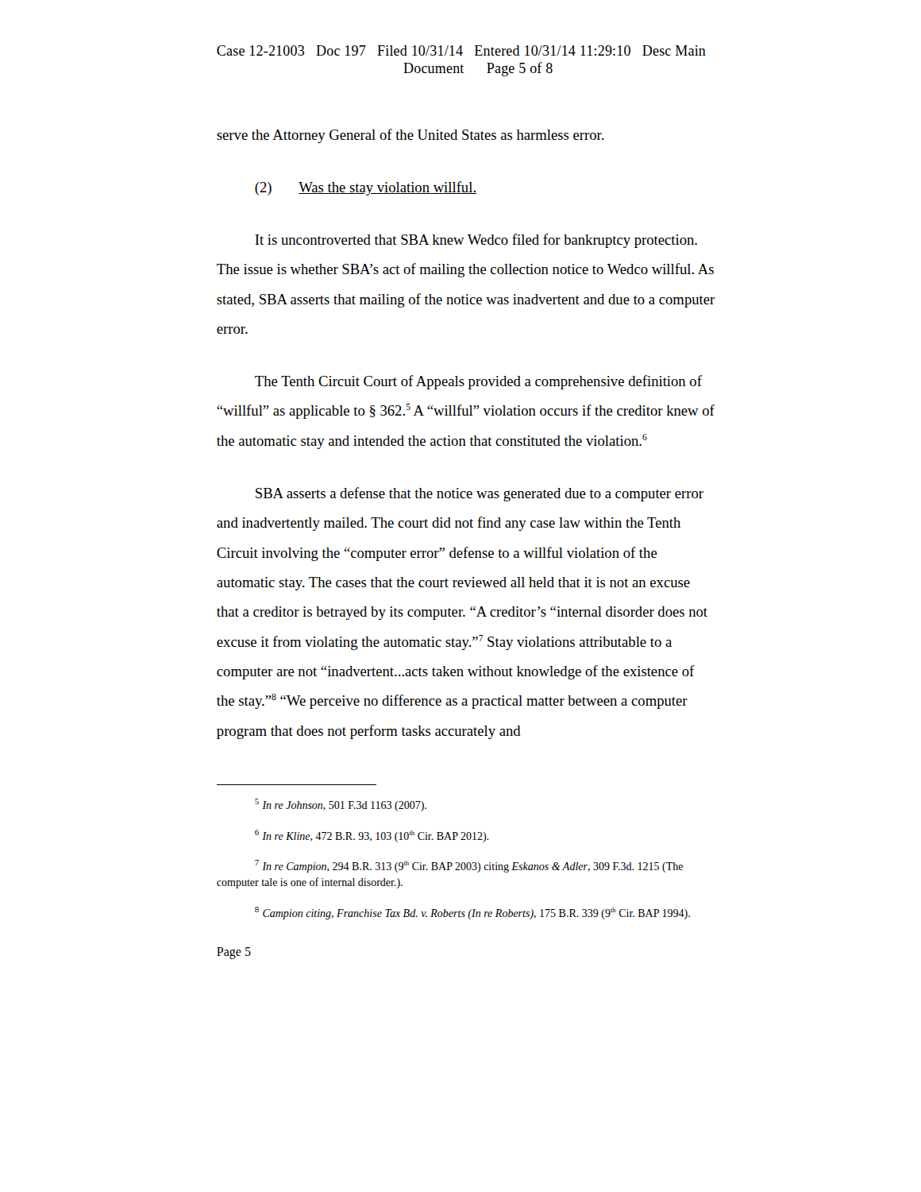Case 12-21003 Doc 197 Filed 10/31/14 Entered 10/31/14 11:29:10 Desc Main
Document Page 5 of 8
serve the Attorney General of the United States as harmless error.
(2) Was the stay violation willful.
It is uncontroverted that SBA knew Wedco filed for bankruptcy protection. The issue is whether SBA’s act of mailing the collection notice to Wedco willful. As stated, SBA asserts that mailing of the notice was inadvertent and due to a computer error.
The Tenth Circuit Court of Appeals provided a comprehensive definition of “willful” as applicable to § 362.5 A “willful” violation occurs if the creditor knew of the automatic stay and intended the action that constituted the violation.6
SBA asserts a defense that the notice was generated due to a computer error and inadvertently mailed. The court did not find any case law within the Tenth Circuit involving the “computer error” defense to a willful violation of the automatic stay. The cases that the court reviewed all held that it is not an excuse that a creditor is betrayed by its computer. “A creditor’s “internal disorder does not excuse it from violating the automatic stay.”7 Stay violations attributable to a computer are not “inadvertent...acts taken without knowledge of the existence of the stay.”8 “We perceive no difference as a practical matter between a computer program that does not perform tasks accurately and
5 In re Johnson, 501 F.3d 1163 (2007).
6 In re Kline, 472 B.R. 93, 103 (10th Cir. BAP 2012).
7 In re Campion, 294 B.R. 313 (9th Cir. BAP 2003) citing Eskanos & Adler, 309 F.3d. 1215 (The computer tale is one of internal disorder.).
8 Campion citing, Franchise Tax Bd. v. Roberts (In re Roberts), 175 B.R. 339 (9th Cir. BAP 1994).
Page 5